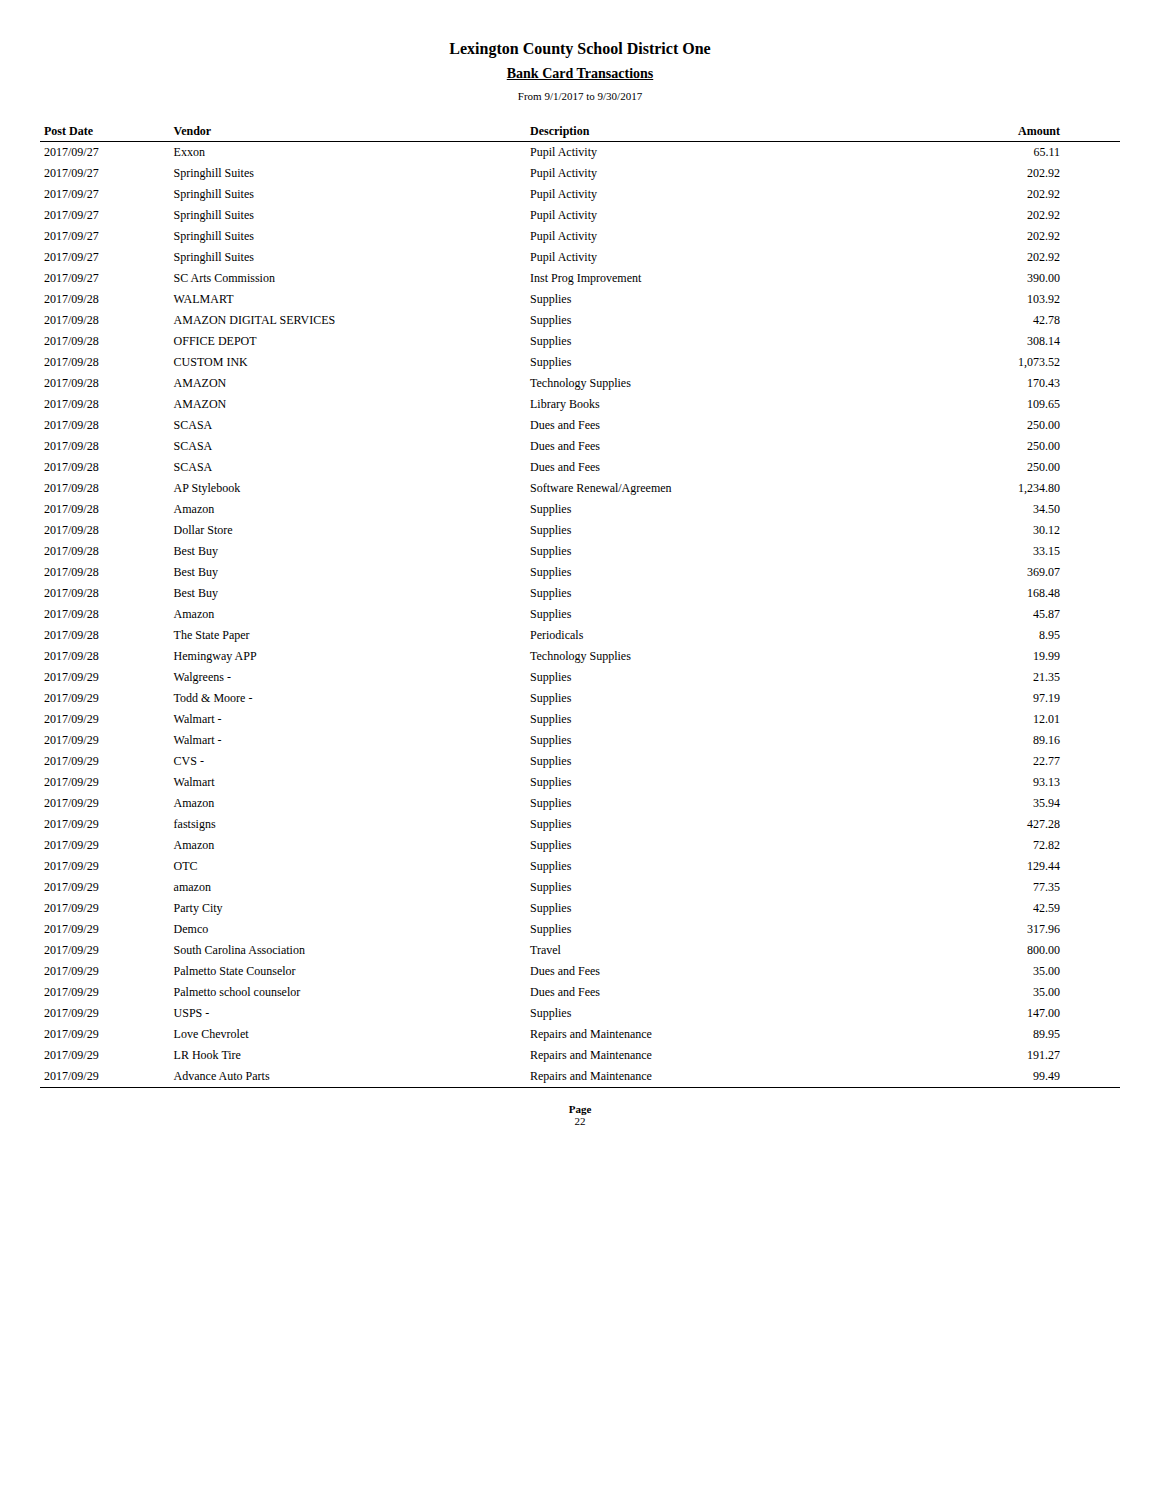Lexington County School District One
Bank Card Transactions
From 9/1/2017 to 9/30/2017
| Post Date | Vendor | Description | Amount |
| --- | --- | --- | --- |
| 2017/09/27 | Exxon | Pupil Activity | 65.11 |
| 2017/09/27 | Springhill Suites | Pupil Activity | 202.92 |
| 2017/09/27 | Springhill Suites | Pupil Activity | 202.92 |
| 2017/09/27 | Springhill Suites | Pupil Activity | 202.92 |
| 2017/09/27 | Springhill Suites | Pupil Activity | 202.92 |
| 2017/09/27 | Springhill Suites | Pupil Activity | 202.92 |
| 2017/09/27 | SC Arts Commission | Inst Prog Improvement | 390.00 |
| 2017/09/28 | WALMART | Supplies | 103.92 |
| 2017/09/28 | AMAZON DIGITAL SERVICES | Supplies | 42.78 |
| 2017/09/28 | OFFICE DEPOT | Supplies | 308.14 |
| 2017/09/28 | CUSTOM INK | Supplies | 1,073.52 |
| 2017/09/28 | AMAZON | Technology Supplies | 170.43 |
| 2017/09/28 | AMAZON | Library Books | 109.65 |
| 2017/09/28 | SCASA | Dues and Fees | 250.00 |
| 2017/09/28 | SCASA | Dues and Fees | 250.00 |
| 2017/09/28 | SCASA | Dues and Fees | 250.00 |
| 2017/09/28 | AP Stylebook | Software Renewal/Agreemen | 1,234.80 |
| 2017/09/28 | Amazon | Supplies | 34.50 |
| 2017/09/28 | Dollar Store | Supplies | 30.12 |
| 2017/09/28 | Best Buy | Supplies | 33.15 |
| 2017/09/28 | Best Buy | Supplies | 369.07 |
| 2017/09/28 | Best Buy | Supplies | 168.48 |
| 2017/09/28 | Amazon | Supplies | 45.87 |
| 2017/09/28 | The State Paper | Periodicals | 8.95 |
| 2017/09/28 | Hemingway APP | Technology Supplies | 19.99 |
| 2017/09/29 | Walgreens - | Supplies | 21.35 |
| 2017/09/29 | Todd & Moore - | Supplies | 97.19 |
| 2017/09/29 | Walmart - | Supplies | 12.01 |
| 2017/09/29 | Walmart - | Supplies | 89.16 |
| 2017/09/29 | CVS - | Supplies | 22.77 |
| 2017/09/29 | Walmart | Supplies | 93.13 |
| 2017/09/29 | Amazon | Supplies | 35.94 |
| 2017/09/29 | fastsigns | Supplies | 427.28 |
| 2017/09/29 | Amazon | Supplies | 72.82 |
| 2017/09/29 | OTC | Supplies | 129.44 |
| 2017/09/29 | amazon | Supplies | 77.35 |
| 2017/09/29 | Party City | Supplies | 42.59 |
| 2017/09/29 | Demco | Supplies | 317.96 |
| 2017/09/29 | South Carolina Association | Travel | 800.00 |
| 2017/09/29 | Palmetto State Counselor | Dues and Fees | 35.00 |
| 2017/09/29 | Palmetto school counselor | Dues and Fees | 35.00 |
| 2017/09/29 | USPS - | Supplies | 147.00 |
| 2017/09/29 | Love Chevrolet | Repairs and Maintenance | 89.95 |
| 2017/09/29 | LR Hook Tire | Repairs and Maintenance | 191.27 |
| 2017/09/29 | Advance Auto Parts | Repairs and Maintenance | 99.49 |
Page
22